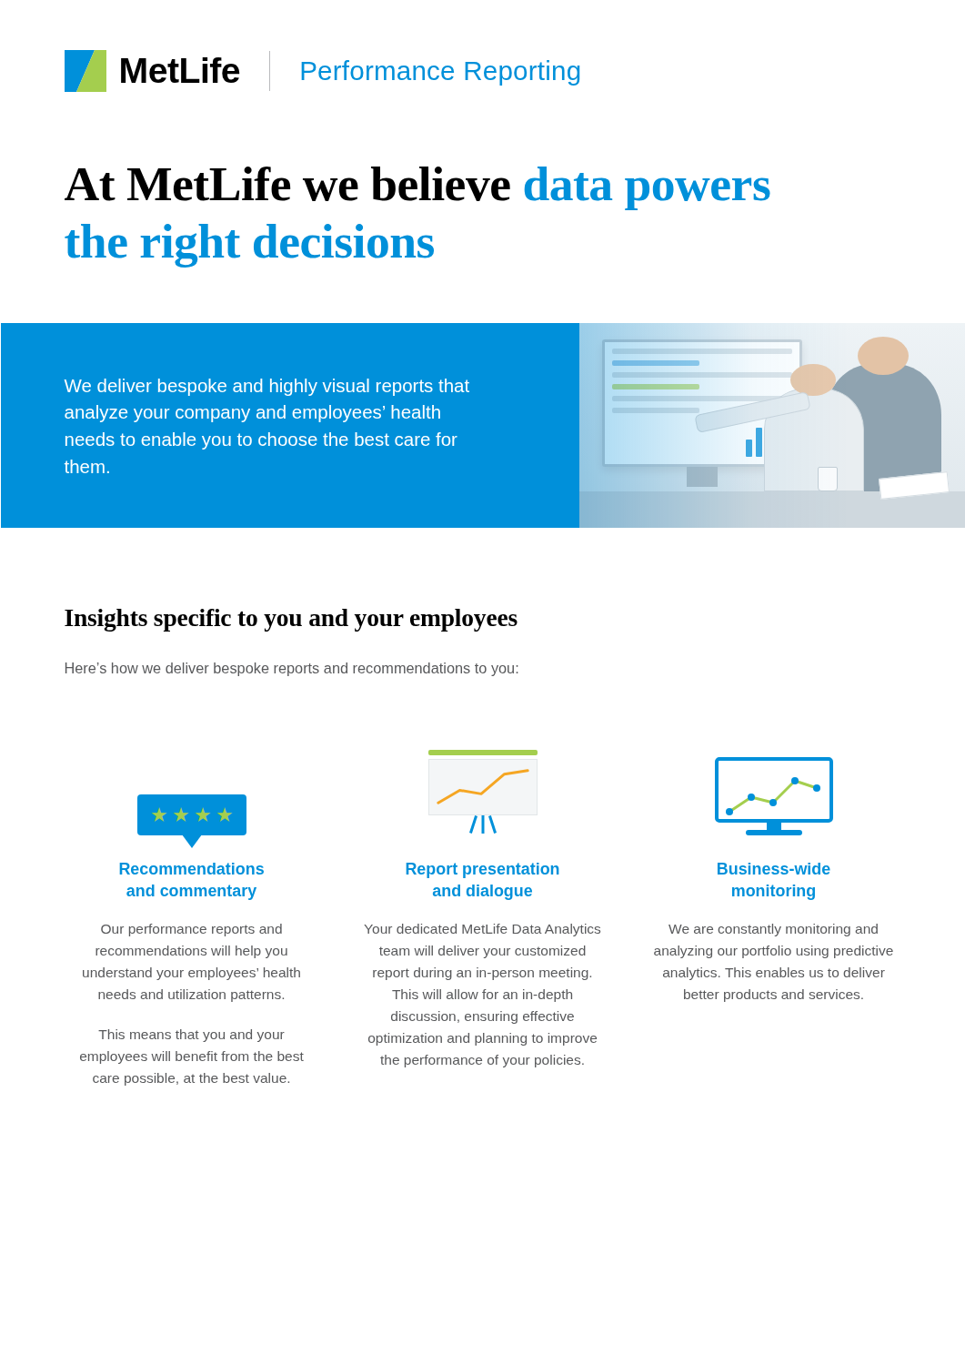MetLife
Performance Reporting
At MetLife we believe data powers the right decisions
We deliver bespoke and highly visual reports that analyze your company and employees’ health needs to enable you to choose the best care for them.
Insights specific to you and your employees
Here’s how we deliver bespoke reports and recommendations to you:
★ ★ ★ ★
Recommendations
and commentary
Our performance reports and recommendations will help you understand your employees’ health needs and utilization patterns.
This means that you and your employees will benefit from the best care possible, at the best value.
Report presentation
and dialogue
Your dedicated MetLife Data Analytics team will deliver your customized report during an in-person meeting. This will allow for an in-depth discussion, ensuring effective optimization and planning to improve the performance of your policies.
Business-wide
monitoring
We are constantly monitoring and analyzing our portfolio using predictive analytics. This enables us to deliver better products and services.